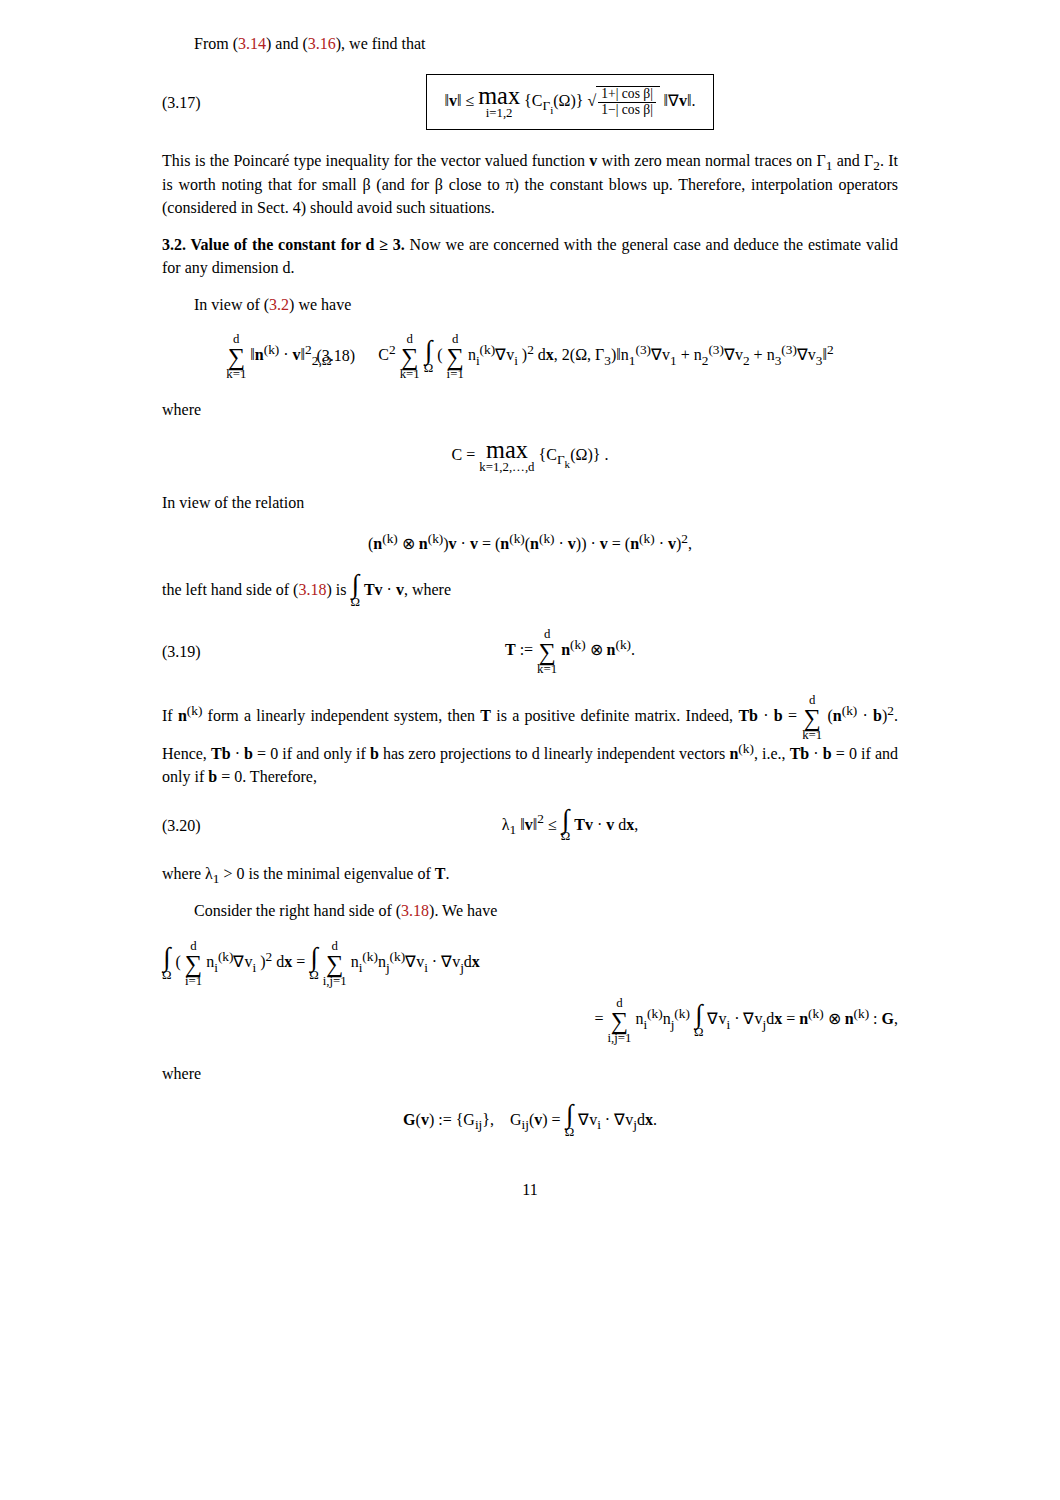From (3.14) and (3.16), we find that
(3.17)
‖v‖ ≤ max i=1,2 {CΓi(Ω)} √1+| cos β|1−| cos β| ‖∇v‖.
This is the Poincaré type inequality for the vector valued function v with zero mean normal traces on Γ1 and Γ2. It is worth noting that for small β (and for β close to π) the constant blows up. Therefore, interpolation operators (considered in Sect. 4) should avoid such situations.
3.2. Value of the constant for d ≥ 3. Now we are concerned with the general case and deduce the estimate valid for any dimension d.
In view of (3.2) we have
d∑k=1 ‖n(k) · v‖22,Ω (3.18) C2 d∑k=1 ∫Ω ( d∑i=1 ni(k)∇vi )2 dx, 2(Ω, Γ3)‖n1(3)∇v1 + n2(3)∇v2 + n3(3)∇v3‖2
where
C = max k=1,2,…,d {CΓk(Ω)} .
In view of the relation
(n(k) ⊗ n(k))v · v = (n(k)(n(k) · v)) · v = (n(k) · v)2,
the left hand side of (3.18) is ∫Ω Tv · v, where
(3.19)
T := d∑k=1 n(k) ⊗ n(k).
If n(k) form a linearly independent system, then T is a positive definite matrix. Indeed, Tb · b = d∑k=1 (n(k) · b)2. Hence, Tb · b = 0 if and only if b has zero projections to d linearly independent vectors n(k), i.e., Tb · b = 0 if and only if b = 0. Therefore,
(3.20)
λ1 ‖v‖2 ≤ ∫Ω Tv · v dx,
where λ1 > 0 is the minimal eigenvalue of T.
Consider the right hand side of (3.18). We have
∫Ω ( d∑i=1 ni(k)∇vi )2 dx = ∫Ω d∑i,j=1 ni(k)nj(k)∇vi · ∇vjdx
= d∑i,j=1 ni(k)nj(k) ∫Ω ∇vi · ∇vjdx = n(k) ⊗ n(k) : G,
where
G(v) := {Gij}, Gij(v) = ∫Ω ∇vi · ∇vjdx.
11